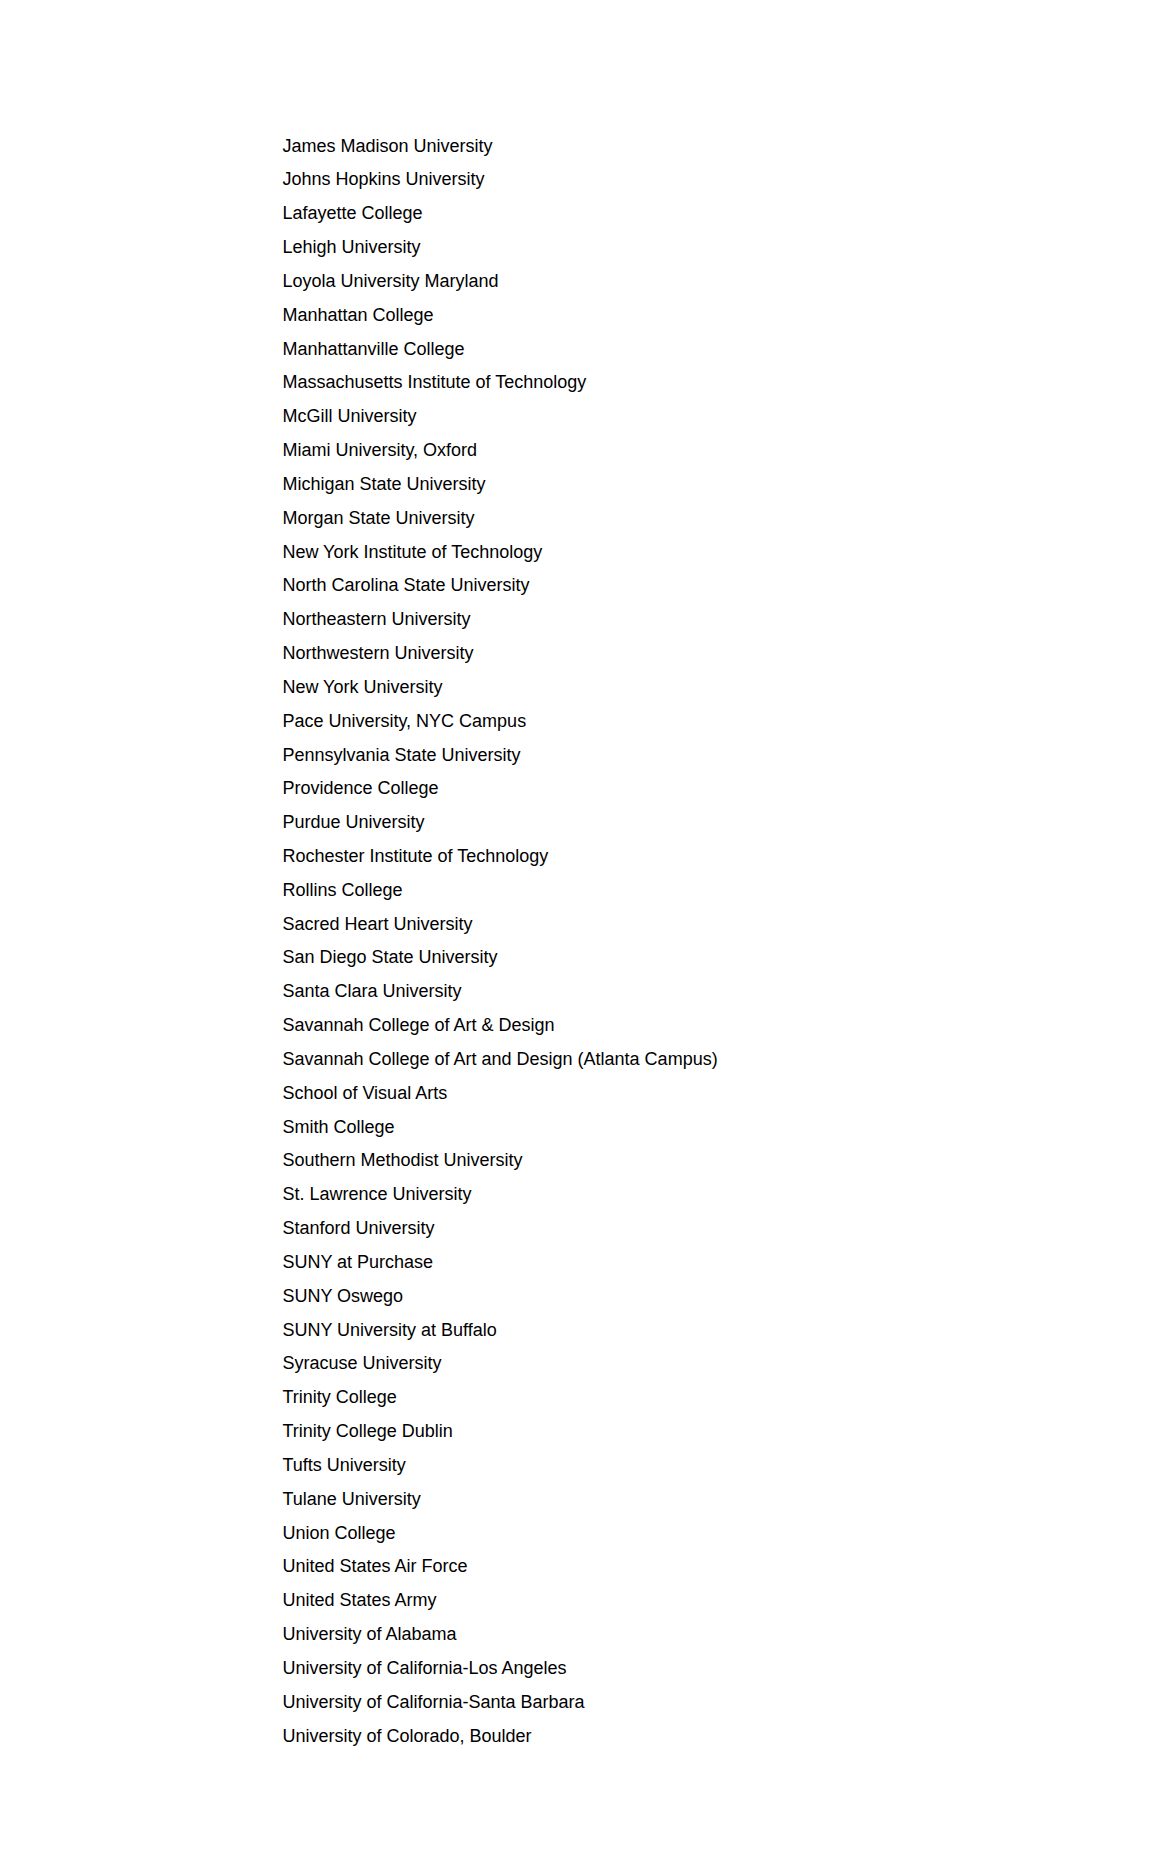James Madison University
Johns Hopkins University
Lafayette College
Lehigh University
Loyola University Maryland
Manhattan College
Manhattanville College
Massachusetts Institute of Technology
McGill University
Miami University, Oxford
Michigan State University
Morgan State University
New York Institute of Technology
North Carolina State University
Northeastern University
Northwestern University
New York University
Pace University, NYC Campus
Pennsylvania State University
Providence College
Purdue University
Rochester Institute of Technology
Rollins College
Sacred Heart University
San Diego State University
Santa Clara University
Savannah College of Art & Design
Savannah College of Art and Design (Atlanta Campus)
School of Visual Arts
Smith College
Southern Methodist University
St. Lawrence University
Stanford University
SUNY at Purchase
SUNY Oswego
SUNY University at Buffalo
Syracuse University
Trinity College
Trinity College Dublin
Tufts University
Tulane University
Union College
United States Air Force
United States Army
University of Alabama
University of California-Los Angeles
University of California-Santa Barbara
University of Colorado, Boulder